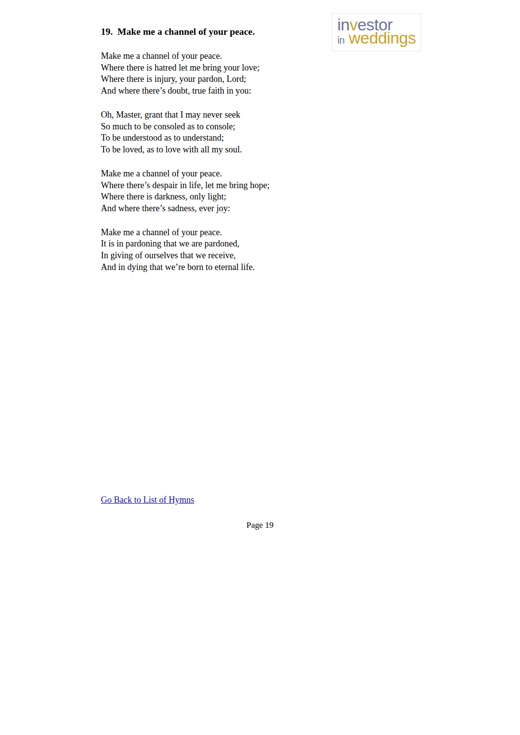investor
in weddings
19. Make me a channel of your peace.
Make me a channel of your peace.
Where there is hatred let me bring your love;
Where there is injury, your pardon, Lord;
And where there’s doubt, true faith in you:
Oh, Master, grant that I may never seek
So much to be consoled as to console;
To be understood as to understand;
To be loved, as to love with all my soul.
Make me a channel of your peace.
Where there’s despair in life, let me bring hope;
Where there is darkness, only light;
And where there’s sadness, ever joy:
Make me a channel of your peace.
It is in pardoning that we are pardoned,
In giving of ourselves that we receive,
And in dying that we’re born to eternal life.
Go Back to List of Hymns
Page 19